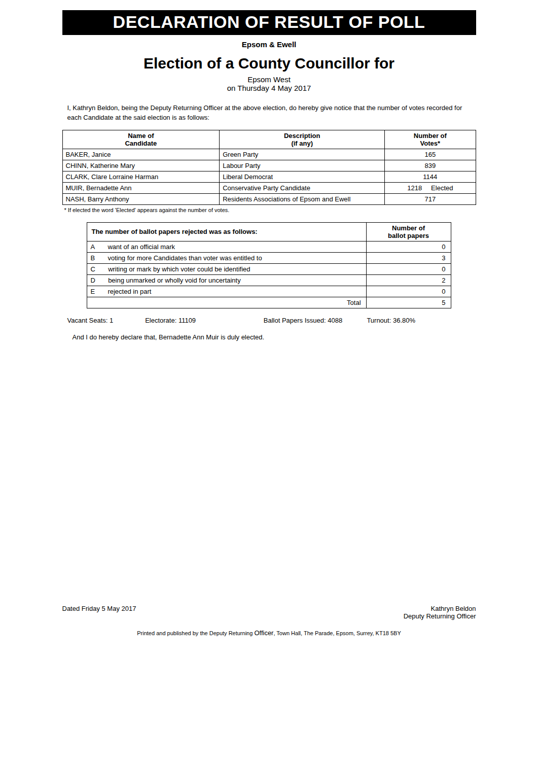DECLARATION OF RESULT OF POLL
Epsom & Ewell
Election of a County Councillor for
Epsom West
on Thursday 4 May 2017
I, Kathryn Beldon, being the Deputy Returning Officer at the above election, do hereby give notice that the number of votes recorded for each Candidate at the said election is as follows:
| Name of Candidate | Description (if any) | Number of Votes* |
| --- | --- | --- |
| BAKER, Janice | Green Party | 165 |
| CHINN, Katherine Mary | Labour Party | 839 |
| CLARK, Clare Lorraine Harman | Liberal Democrat | 1144 |
| MUIR, Bernadette Ann | Conservative Party Candidate | 1218 Elected |
| NASH, Barry Anthony | Residents Associations of Epsom and Ewell | 717 |
* If elected the word 'Elected' appears against the number of votes.
| The number of ballot papers rejected was as follows: | Number of ballot papers |
| --- | --- |
| A want of an official mark | 0 |
| B voting for more Candidates than voter was entitled to | 3 |
| C writing or mark by which voter could be identified | 0 |
| D being unmarked or wholly void for uncertainty | 2 |
| E rejected in part | 0 |
| Total | 5 |
Vacant Seats: 1 Electorate: 11109 Ballot Papers Issued: 4088 Turnout: 36.80%
And I do hereby declare that, Bernadette Ann Muir is duly elected.
Dated Friday 5 May 2017
Kathryn Beldon
Deputy Returning Officer
Printed and published by the Deputy Returning Officer, Town Hall, The Parade, Epsom, Surrey, KT18 5BY